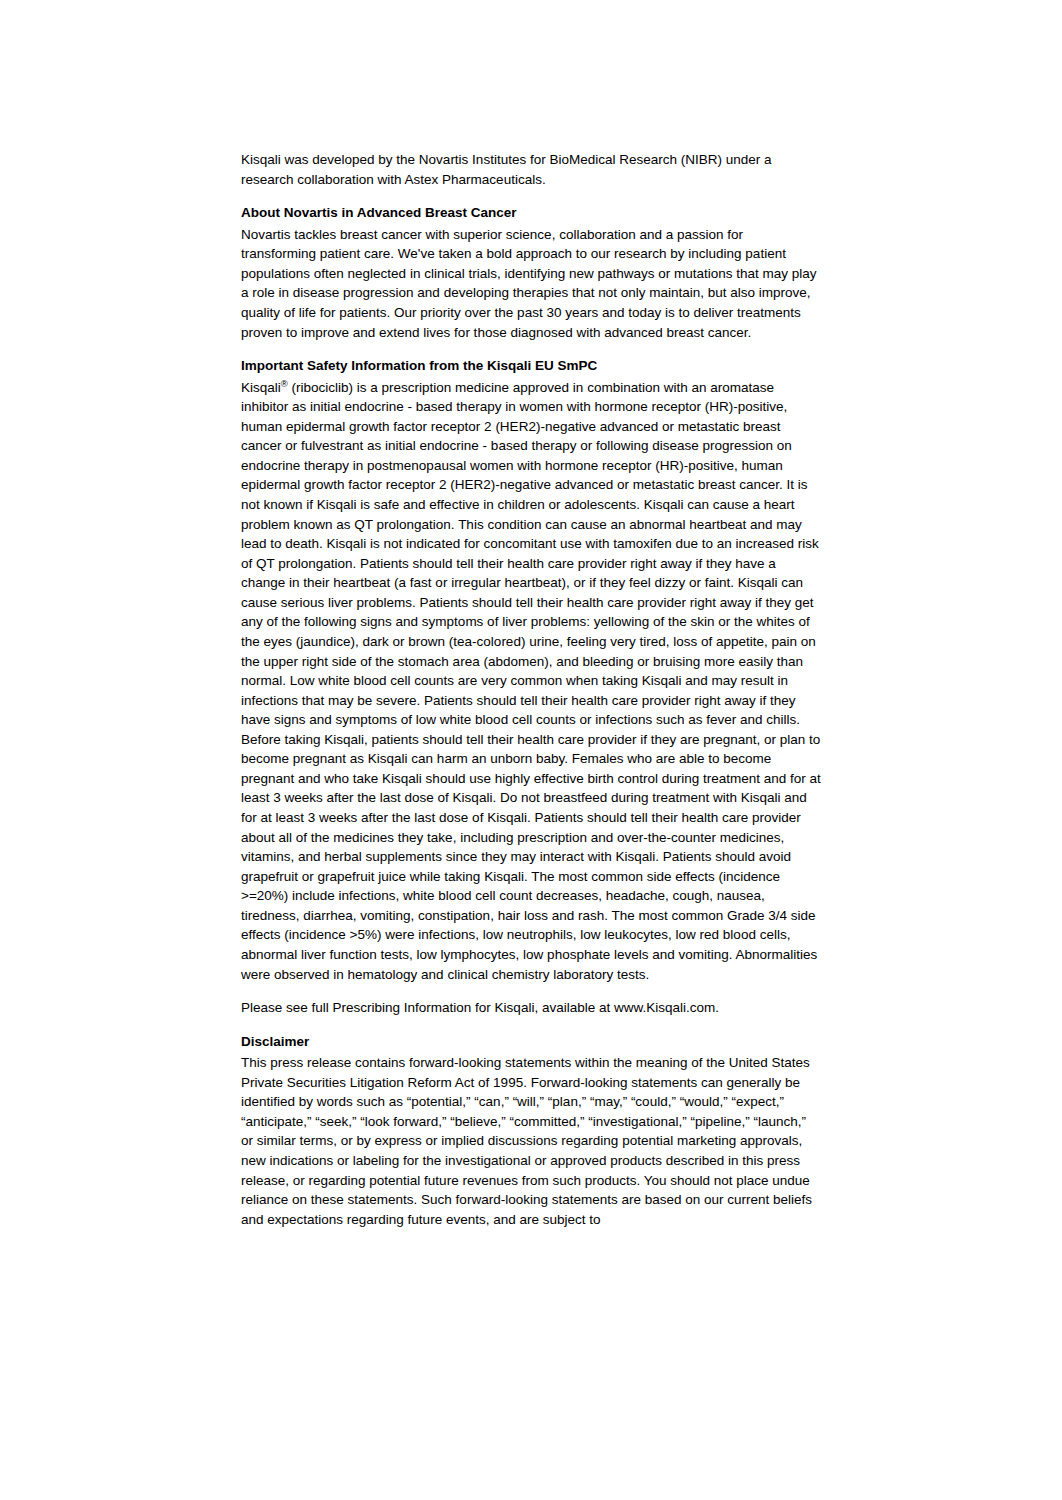Kisqali was developed by the Novartis Institutes for BioMedical Research (NIBR) under a research collaboration with Astex Pharmaceuticals.
About Novartis in Advanced Breast Cancer
Novartis tackles breast cancer with superior science, collaboration and a passion for transforming patient care. We've taken a bold approach to our research by including patient populations often neglected in clinical trials, identifying new pathways or mutations that may play a role in disease progression and developing therapies that not only maintain, but also improve, quality of life for patients. Our priority over the past 30 years and today is to deliver treatments proven to improve and extend lives for those diagnosed with advanced breast cancer.
Important Safety Information from the Kisqali EU SmPC
Kisqali® (ribociclib) is a prescription medicine approved in combination with an aromatase inhibitor as initial endocrine - based therapy in women with hormone receptor (HR)-positive, human epidermal growth factor receptor 2 (HER2)-negative advanced or metastatic breast cancer or fulvestrant as initial endocrine - based therapy or following disease progression on endocrine therapy in postmenopausal women with hormone receptor (HR)-positive, human epidermal growth factor receptor 2 (HER2)-negative advanced or metastatic breast cancer. It is not known if Kisqali is safe and effective in children or adolescents. Kisqali can cause a heart problem known as QT prolongation. This condition can cause an abnormal heartbeat and may lead to death. Kisqali is not indicated for concomitant use with tamoxifen due to an increased risk of QT prolongation. Patients should tell their health care provider right away if they have a change in their heartbeat (a fast or irregular heartbeat), or if they feel dizzy or faint. Kisqali can cause serious liver problems. Patients should tell their health care provider right away if they get any of the following signs and symptoms of liver problems: yellowing of the skin or the whites of the eyes (jaundice), dark or brown (tea-colored) urine, feeling very tired, loss of appetite, pain on the upper right side of the stomach area (abdomen), and bleeding or bruising more easily than normal. Low white blood cell counts are very common when taking Kisqali and may result in infections that may be severe. Patients should tell their health care provider right away if they have signs and symptoms of low white blood cell counts or infections such as fever and chills. Before taking Kisqali, patients should tell their health care provider if they are pregnant, or plan to become pregnant as Kisqali can harm an unborn baby. Females who are able to become pregnant and who take Kisqali should use highly effective birth control during treatment and for at least 3 weeks after the last dose of Kisqali. Do not breastfeed during treatment with Kisqali and for at least 3 weeks after the last dose of Kisqali. Patients should tell their health care provider about all of the medicines they take, including prescription and over-the-counter medicines, vitamins, and herbal supplements since they may interact with Kisqali. Patients should avoid grapefruit or grapefruit juice while taking Kisqali. The most common side effects (incidence >=20%) include infections, white blood cell count decreases, headache, cough, nausea, tiredness, diarrhea, vomiting, constipation, hair loss and rash. The most common Grade 3/4 side effects (incidence >5%) were infections, low neutrophils, low leukocytes, low red blood cells, abnormal liver function tests, low lymphocytes, low phosphate levels and vomiting. Abnormalities were observed in hematology and clinical chemistry laboratory tests.
Please see full Prescribing Information for Kisqali, available at www.Kisqali.com.
Disclaimer
This press release contains forward-looking statements within the meaning of the United States Private Securities Litigation Reform Act of 1995. Forward-looking statements can generally be identified by words such as “potential,” “can,” “will,” “plan,” “may,” “could,” “would,” “expect,” “anticipate,” “seek,” “look forward,” “believe,” “committed,” “investigational,” “pipeline,” “launch,” or similar terms, or by express or implied discussions regarding potential marketing approvals, new indications or labeling for the investigational or approved products described in this press release, or regarding potential future revenues from such products. You should not place undue reliance on these statements. Such forward-looking statements are based on our current beliefs and expectations regarding future events, and are subject to